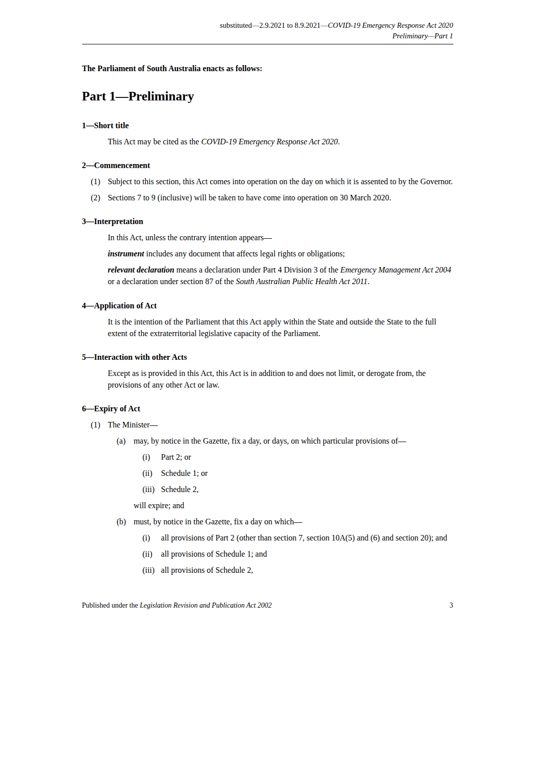substituted—2.9.2021 to 8.9.2021—COVID-19 Emergency Response Act 2020
Preliminary—Part 1
The Parliament of South Australia enacts as follows:
Part 1—Preliminary
1—Short title
This Act may be cited as the COVID-19 Emergency Response Act 2020.
2—Commencement
(1)
Subject to this section, this Act comes into operation on the day on which it is assented to by the Governor.
(2)
Sections 7 to 9 (inclusive) will be taken to have come into operation on 30 March 2020.
3—Interpretation
In this Act, unless the contrary intention appears—
instrument includes any document that affects legal rights or obligations;
relevant declaration means a declaration under Part 4 Division 3 of the Emergency Management Act 2004 or a declaration under section 87 of the South Australian Public Health Act 2011.
4—Application of Act
It is the intention of the Parliament that this Act apply within the State and outside the State to the full extent of the extraterritorial legislative capacity of the Parliament.
5—Interaction with other Acts
Except as is provided in this Act, this Act is in addition to and does not limit, or derogate from, the provisions of any other Act or law.
6—Expiry of Act
(1)
The Minister—
(a)
may, by notice in the Gazette, fix a day, or days, on which particular provisions of—
(i)
Part 2; or
(ii)
Schedule 1; or
(iii)
Schedule 2,
will expire; and
(b)
must, by notice in the Gazette, fix a day on which—
(i)
all provisions of Part 2 (other than section 7, section 10A(5) and (6) and section 20); and
(ii)
all provisions of Schedule 1; and
(iii)
all provisions of Schedule 2,
Published under the Legislation Revision and Publication Act 2002
3